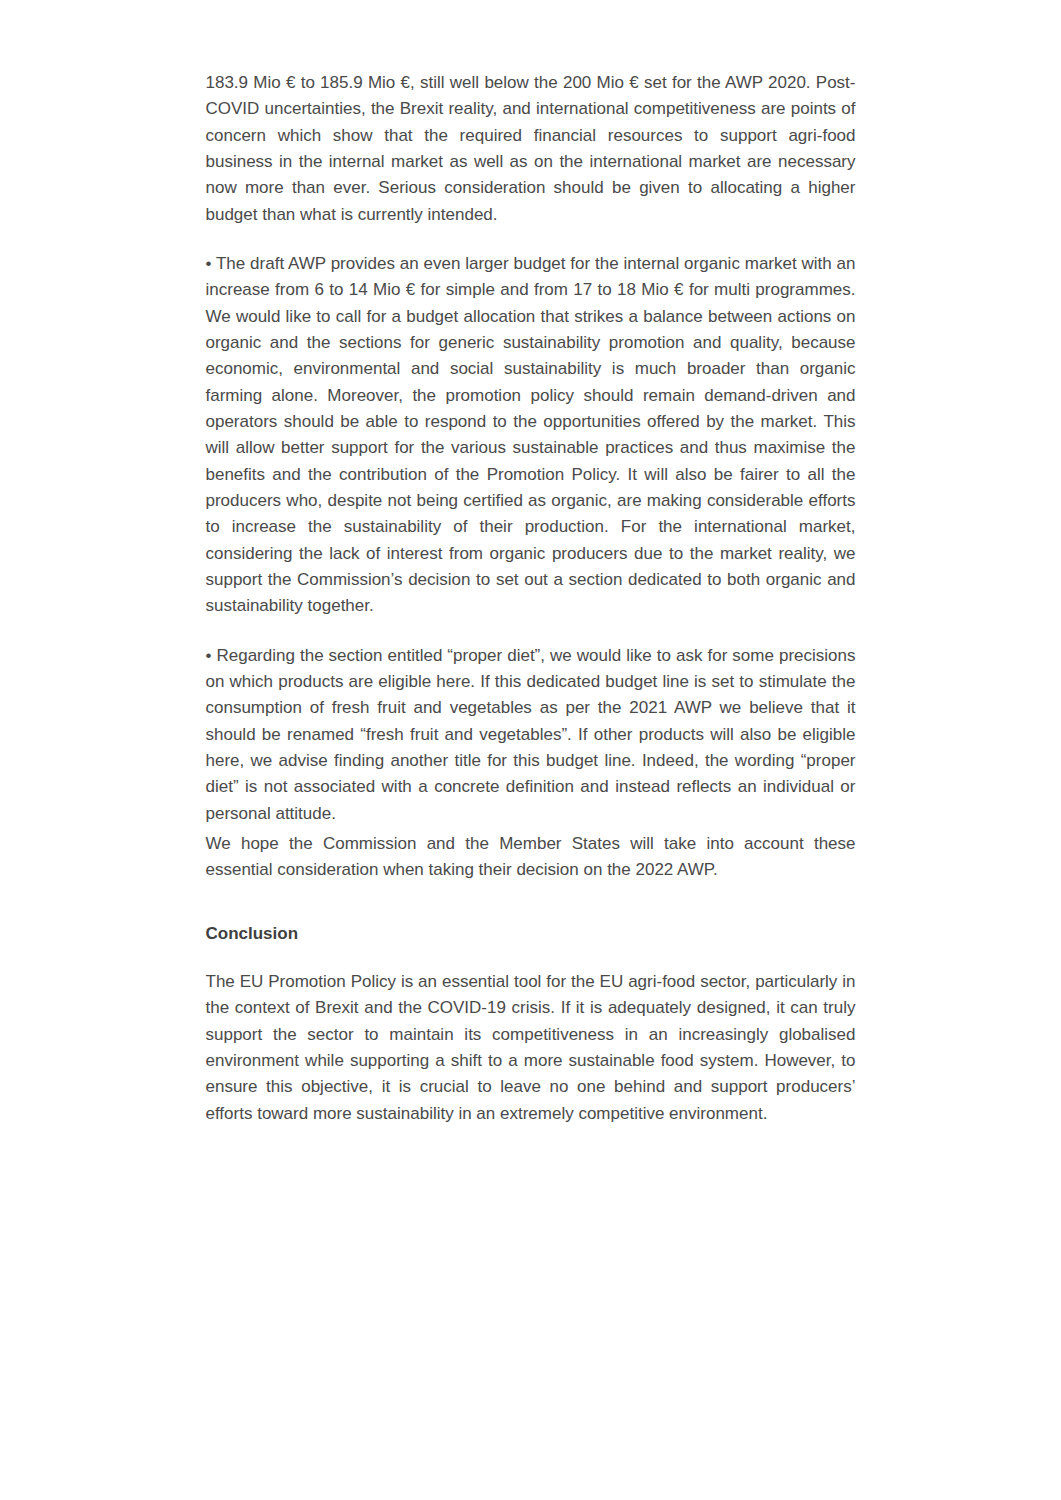183.9 Mio € to 185.9 Mio €, still well below the 200 Mio € set for the AWP 2020. Post-COVID uncertainties, the Brexit reality, and international competitiveness are points of concern which show that the required financial resources to support agri-food business in the internal market as well as on the international market are necessary now more than ever. Serious consideration should be given to allocating a higher budget than what is currently intended.
• The draft AWP provides an even larger budget for the internal organic market with an increase from 6 to 14 Mio € for simple and from 17 to 18 Mio € for multi programmes. We would like to call for a budget allocation that strikes a balance between actions on organic and the sections for generic sustainability promotion and quality, because economic, environmental and social sustainability is much broader than organic farming alone. Moreover, the promotion policy should remain demand-driven and operators should be able to respond to the opportunities offered by the market. This will allow better support for the various sustainable practices and thus maximise the benefits and the contribution of the Promotion Policy. It will also be fairer to all the producers who, despite not being certified as organic, are making considerable efforts to increase the sustainability of their production. For the international market, considering the lack of interest from organic producers due to the market reality, we support the Commission’s decision to set out a section dedicated to both organic and sustainability together.
• Regarding the section entitled “proper diet”, we would like to ask for some precisions on which products are eligible here. If this dedicated budget line is set to stimulate the consumption of fresh fruit and vegetables as per the 2021 AWP we believe that it should be renamed “fresh fruit and vegetables”. If other products will also be eligible here, we advise finding another title for this budget line. Indeed, the wording “proper diet” is not associated with a concrete definition and instead reflects an individual or personal attitude.
We hope the Commission and the Member States will take into account these essential consideration when taking their decision on the 2022 AWP.
Conclusion
The EU Promotion Policy is an essential tool for the EU agri-food sector, particularly in the context of Brexit and the COVID-19 crisis. If it is adequately designed, it can truly support the sector to maintain its competitiveness in an increasingly globalised environment while supporting a shift to a more sustainable food system. However, to ensure this objective, it is crucial to leave no one behind and support producers’ efforts toward more sustainability in an extremely competitive environment.